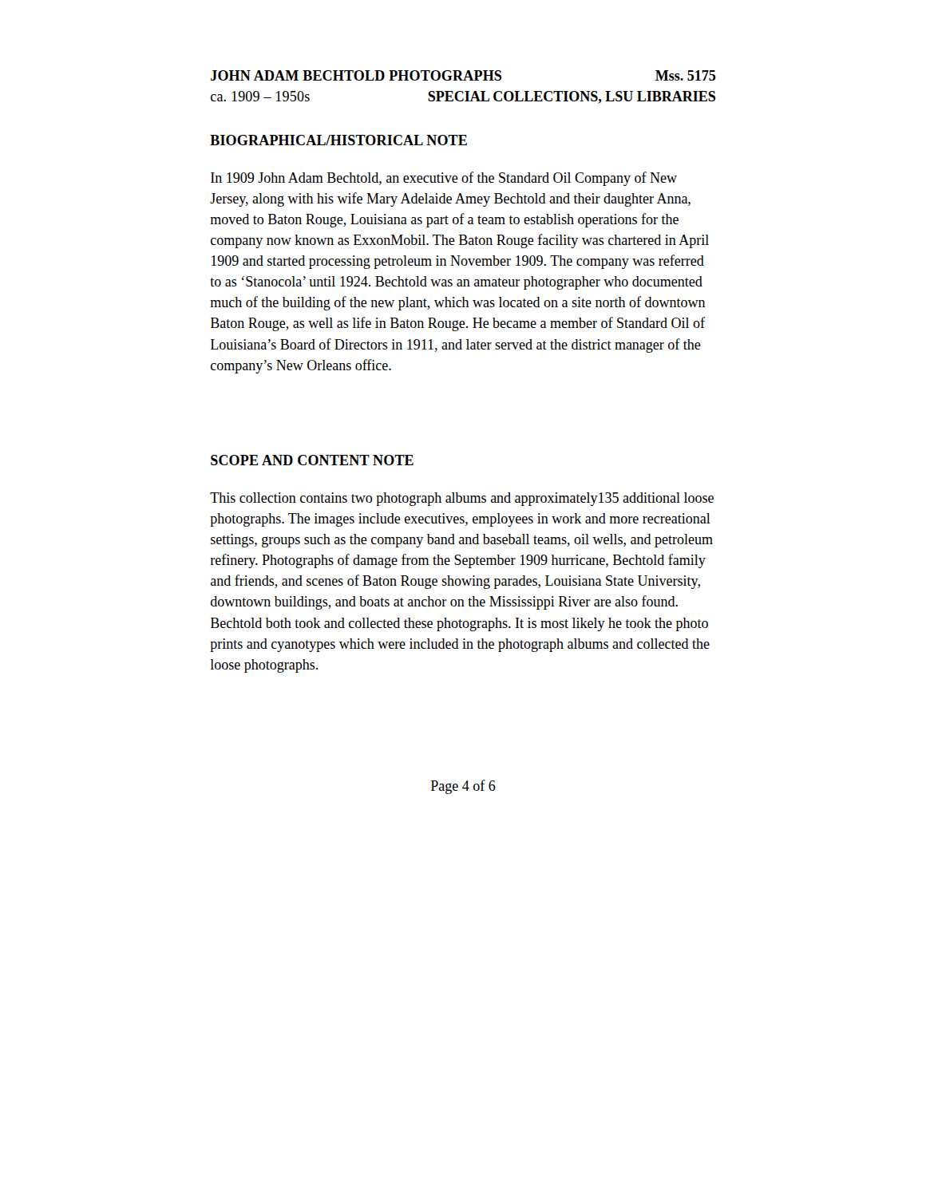John Adam Bechtold Photographs Mss. 5175
ca. 1909 – 1950s Special Collections, LSU Libraries
Biographical/Historical Note
In 1909 John Adam Bechtold, an executive of the Standard Oil Company of New Jersey, along with his wife Mary Adelaide Amey Bechtold and their daughter Anna, moved to Baton Rouge, Louisiana as part of a team to establish operations for the company now known as ExxonMobil. The Baton Rouge facility was chartered in April 1909 and started processing petroleum in November 1909. The company was referred to as ‘Stanocola’ until 1924. Bechtold was an amateur photographer who documented much of the building of the new plant, which was located on a site north of downtown Baton Rouge, as well as life in Baton Rouge. He became a member of Standard Oil of Louisiana’s Board of Directors in 1911, and later served at the district manager of the company’s New Orleans office.
Scope and Content Note
This collection contains two photograph albums and approximately135 additional loose photographs. The images include executives, employees in work and more recreational settings, groups such as the company band and baseball teams, oil wells, and petroleum refinery. Photographs of damage from the September 1909 hurricane, Bechtold family and friends, and scenes of Baton Rouge showing parades, Louisiana State University, downtown buildings, and boats at anchor on the Mississippi River are also found. Bechtold both took and collected these photographs. It is most likely he took the photo prints and cyanotypes which were included in the photograph albums and collected the loose photographs.
Page 4 of 6